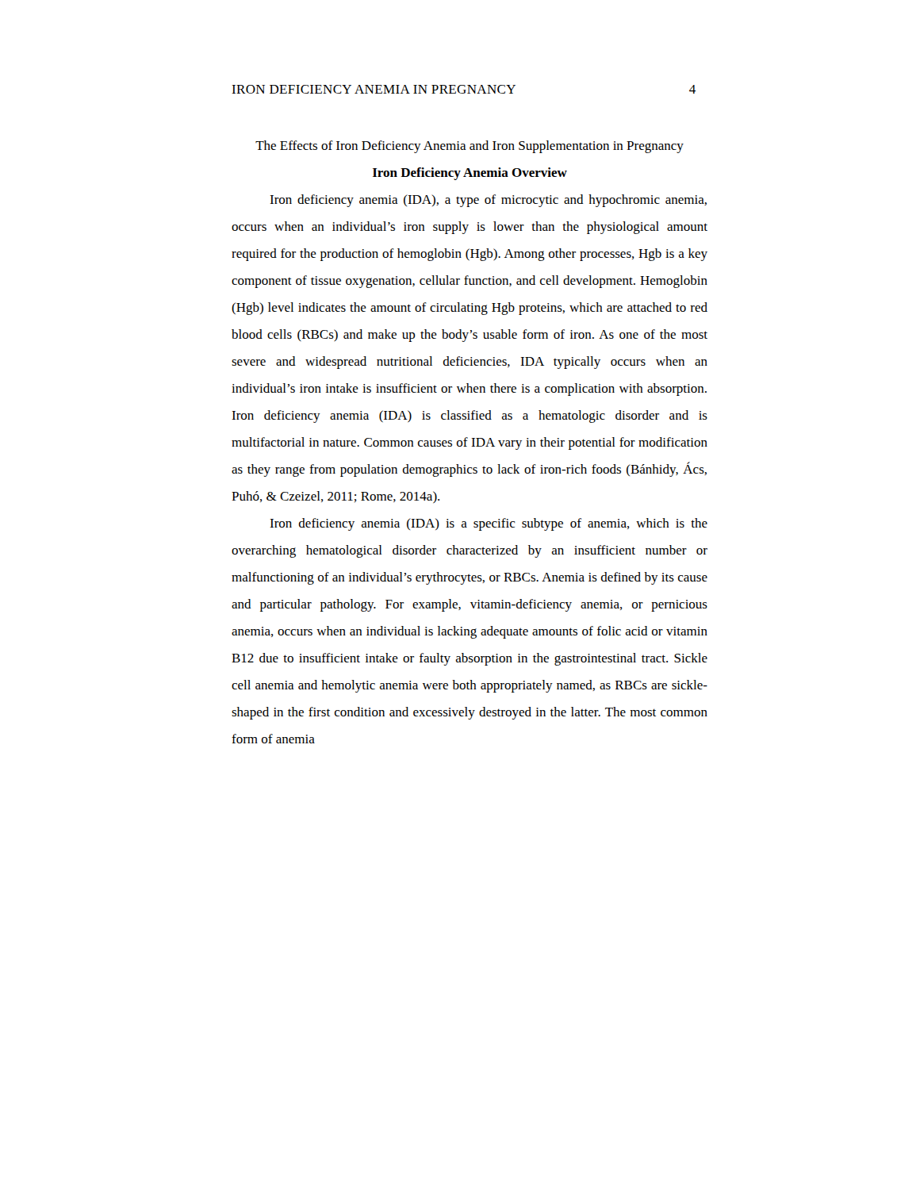Iron Deficiency Anemia in Pregnancy 4
The Effects of Iron Deficiency Anemia and Iron Supplementation in Pregnancy
Iron Deficiency Anemia Overview
Iron deficiency anemia (IDA), a type of microcytic and hypochromic anemia, occurs when an individual’s iron supply is lower than the physiological amount required for the production of hemoglobin (Hgb). Among other processes, Hgb is a key component of tissue oxygenation, cellular function, and cell development. Hemoglobin (Hgb) level indicates the amount of circulating Hgb proteins, which are attached to red blood cells (RBCs) and make up the body’s usable form of iron. As one of the most severe and widespread nutritional deficiencies, IDA typically occurs when an individual’s iron intake is insufficient or when there is a complication with absorption. Iron deficiency anemia (IDA) is classified as a hematologic disorder and is multifactorial in nature. Common causes of IDA vary in their potential for modification as they range from population demographics to lack of iron-rich foods (Bánhidy, Ács, Puhó, & Czeizel, 2011; Rome, 2014a).
Iron deficiency anemia (IDA) is a specific subtype of anemia, which is the overarching hematological disorder characterized by an insufficient number or malfunctioning of an individual’s erythrocytes, or RBCs. Anemia is defined by its cause and particular pathology. For example, vitamin-deficiency anemia, or pernicious anemia, occurs when an individual is lacking adequate amounts of folic acid or vitamin B12 due to insufficient intake or faulty absorption in the gastrointestinal tract. Sickle cell anemia and hemolytic anemia were both appropriately named, as RBCs are sickle-shaped in the first condition and excessively destroyed in the latter. The most common form of anemia